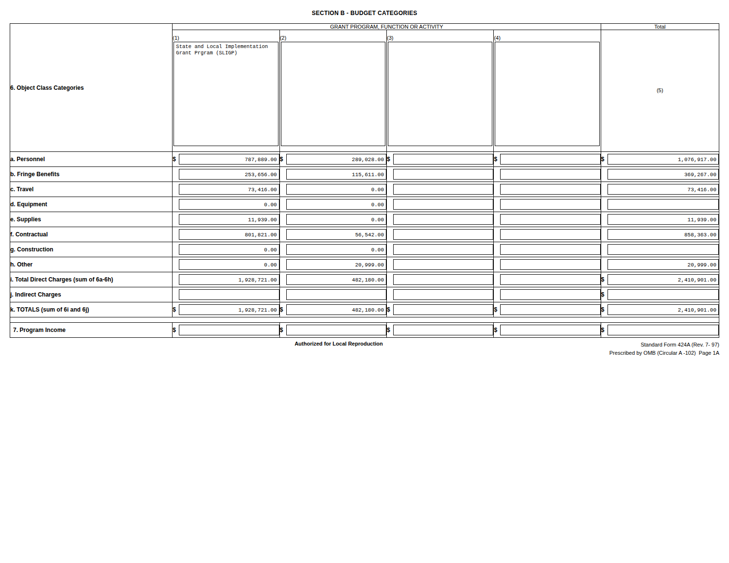SECTION B - BUDGET CATEGORIES
| 6. Object Class Categories | GRANT PROGRAM, FUNCTION OR ACTIVITY | Total |
| (1) State and Local Implementation Grant Prgram (SLIGP) | (2) | (3) | (4) | (5) |
| a. Personnel | $ 787,889.00 | $ 289,028.00 | $ | $ | $ 1,076,917.00 |
| b. Fringe Benefits | $ 253,656.00 | $ 115,611.00 | $ | $ | $ 369,267.00 |
| c. Travel | $ 73,416.00 | $ 0.00 | $ | $ | $ 73,416.00 |
| d. Equipment | $ 0.00 | $ 0.00 | $ | $ | $ |
| e. Supplies | $ 11,939.00 | $ 0.00 | $ | $ | $ 11,939.00 |
| f. Contractual | $ 801,821.00 | $ 56,542.00 | $ | $ | $ 858,363.00 |
| g. Construction | $ 0.00 | $ 0.00 | $ | $ | $ |
| h. Other | $ 0.00 | $ 20,999.00 | $ | $ | $ 20,999.00 |
| i. Total Direct Charges (sum of 6a-6h) | $ 1,928,721.00 | $ 482,180.00 | $ | $ | $ 2,410,901.00 |
| j. Indirect Charges | $ | $ | $ | $ | $ |
| k. TOTALS (sum of 6i and 6j) | $ 1,928,721.00 | $ 482,180.00 | $ | $ | $ 2,410,901.00 |
| 7. Program Income | $ | $ | $ | $ | $ |
Authorized for Local Reproduction
Standard Form 424A (Rev. 7- 97)
Prescribed by OMB (Circular A -102) Page 1A